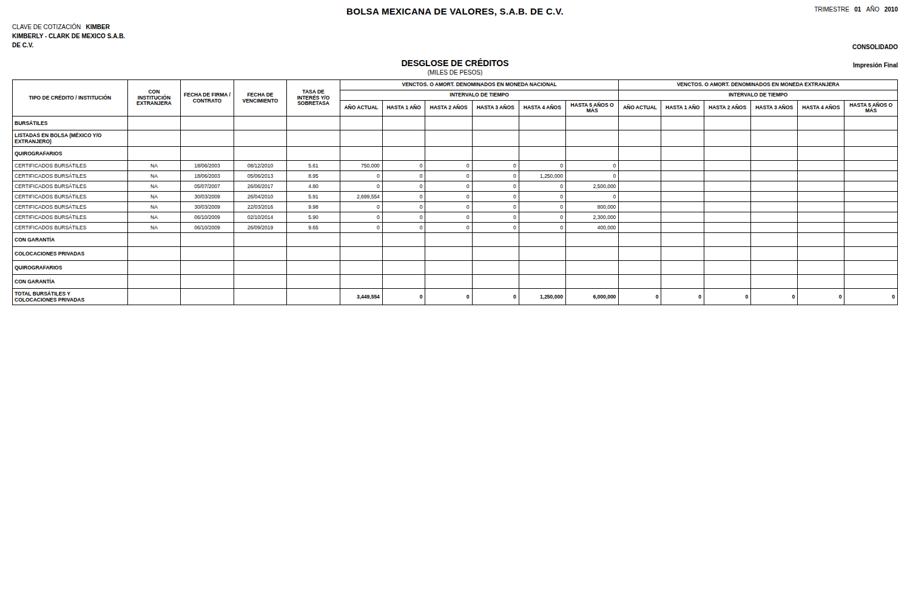TRIMESTRE 01 AÑO 2010
BOLSA MEXICANA DE VALORES, S.A.B. DE C.V.
CLAVE DE COTIZACIÓN KIMBER
KIMBERLY - CLARK DE MEXICO S.A.B.
DE C.V.
CONSOLIDADO
Impresión Final
DESGLOSE DE CRÉDITOS
(MILES DE PESOS)
| TIPO DE CRÉDITO / INSTITUCIÓN | CON INSTITUCIÓN EXTRANJERA | FECHA DE FIRMA / CONTRATO | FECHA DE VENCIMIENTO | TASA DE INTERÉS Y/O SOBRETASA | VENCTOS. O AMORT. DENOMINADOS EN MONEDA NACIONAL | VENCTOS. O AMORT. DENOMINADOS EN MONEDA EXTRANJERA |
| --- | --- | --- | --- | --- | --- | --- |
| INTERVALO DE TIEMPO | INTERVALO DE TIEMPO |
| AÑO ACTUAL | HASTA 1 AÑO | HASTA 2 AÑOS | HASTA 3 AÑOS | HASTA 4 AÑOS | HASTA 5 AÑOS O MÁS | AÑO ACTUAL | HASTA 1 AÑO | HASTA 2 AÑOS | HASTA 3 AÑOS | HASTA 4 AÑOS | HASTA 5 AÑOS O MÁS |
| BURSÁTILES | | | | | | | | | | | | | | | | |
| LISTADAS EN BOLSA (MÉXICO Y/O EXTRANJERO) | | | | | | | | | | | | | | | | |
| QUIROGRAFARIOS | | | | | | | | | | | | | | | | |
| CERTIFICADOS BURSÁTILES | NA | 18/06/2003 | 08/12/2010 | 5.61 | 750,000 | 0 | 0 | 0 | 0 | 0 | | | | | | |
| CERTIFICADOS BURSÁTILES | NA | 18/06/2003 | 05/06/2013 | 8.95 | 0 | 0 | 0 | 0 | 1,250,000 | 0 | | | | | | |
| CERTIFICADOS BURSÁTILES | NA | 05/07/2007 | 26/06/2017 | 4.80 | 0 | 0 | 0 | 0 | 0 | 2,500,000 | | | | | | |
| CERTIFICADOS BURSÁTILES | NA | 30/03/2009 | 26/04/2010 | 5.91 | 2,699,554 | 0 | 0 | 0 | 0 | 0 | | | | | | |
| CERTIFICADOS BURSÁTILES | NA | 30/03/2009 | 22/03/2016 | 9.98 | 0 | 0 | 0 | 0 | 0 | 800,000 | | | | | | |
| CERTIFICADOS BURSÁTILES | NA | 06/10/2009 | 02/10/2014 | 5.90 | 0 | 0 | 0 | 0 | 0 | 2,300,000 | | | | | | |
| CERTIFICADOS BURSÁTILES | NA | 06/10/2009 | 26/09/2019 | 9.65 | 0 | 0 | 0 | 0 | 0 | 400,000 | | | | | | |
| CON GARANTÍA | | | | | | | | | | | | | | | | |
| COLOCACIONES PRIVADAS | | | | | | | | | | | | | | | | |
| QUIROGRAFARIOS | | | | | | | | | | | | | | | | |
| CON GARANTÍA | | | | | | | | | | | | | | | | |
| TOTAL BURSÁTILES Y COLOCACIONES PRIVADAS | | | | | 3,449,554 | 0 | 0 | 0 | 1,250,000 | 6,000,000 | 0 | 0 | 0 | 0 | 0 | 0 |